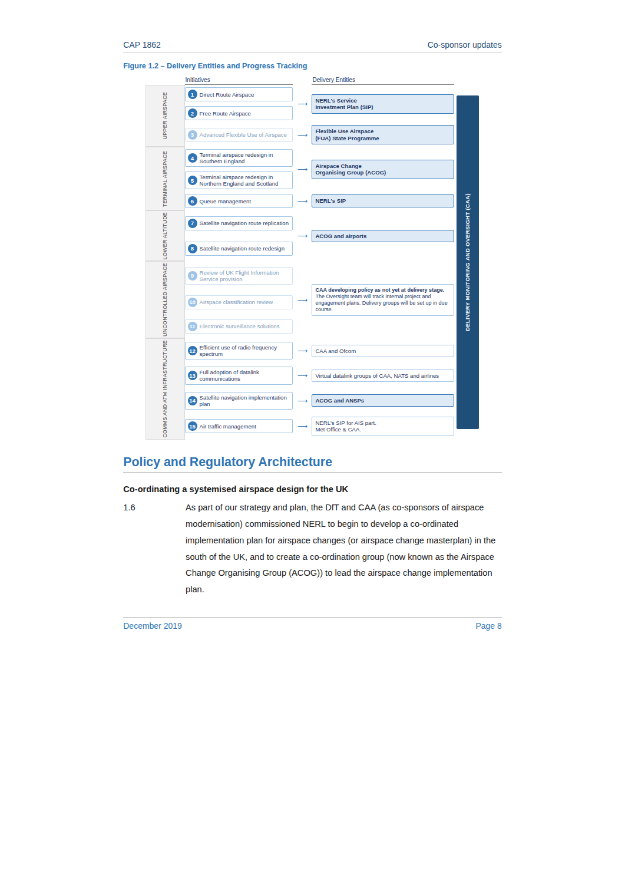CAP 1862
Co-sponsor updates
Figure 1.2 – Delivery Entities and Progress Tracking
| | Initiatives | | Delivery Entities | |
| UPPER AIRSPACE | 1 Direct Route Airspace | ⟶ | NERL's Service Investment Plan (SIP) | DELIVERY MONITORING AND OVERSIGHT (CAA) |
| 2 Free Route Airspace |
| 3 Advanced Flexible Use of Airspace | ⟶ | Flexible Use Airspace (FUA) State Programme |
| TERMINAL AIRSPACE | 4 Terminal airspace redesign in Southern England | ⟶ | Airspace Change Organising Group (ACOG) |
| 5 Terminal airspace redesign in Northern England and Scotland |
| 6 Queue management | ⟶ | NERL's SIP |
| LOWER ALTITUDE | 7 Satellite navigation route replication | ⟶ | ACOG and airports |
| 8 Satellite navigation route redesign |
| UNCONTROLLED AIRSPACE | 9 Review of UK Flight Information Service provision | ⟶ | CAA developing policy as not yet at delivery stage. The Oversight team will track internal project and engagement plans. Delivery groups will be set up in due course. |
| 10 Airspace classification review |
| 11 Electronic surveillance solutions |
| COMMS AND ATM INFRASTRUCTURE | 12 Efficient use of radio frequency spectrum | ⟶ | CAA and Ofcom |
| 13 Full adoption of datalink communications | ⟶ | Virtual datalink groups of CAA, NATS and airlines |
| 14 Satellite navigation implementation plan | ⟶ | ACOG and ANSPs |
| 15 Air traffic management | ⟶ | NERL's SIP for AIS part. Met Office & CAA. |
Policy and Regulatory Architecture
Co-ordinating a systemised airspace design for the UK
1.6
As part of our strategy and plan, the DfT and CAA (as co-sponsors of airspace modernisation) commissioned NERL to begin to develop a co-ordinated implementation plan for airspace changes (or airspace change masterplan) in the south of the UK, and to create a co-ordination group (now known as the Airspace Change Organising Group (ACOG)) to lead the airspace change implementation plan.
December 2019
Page 8